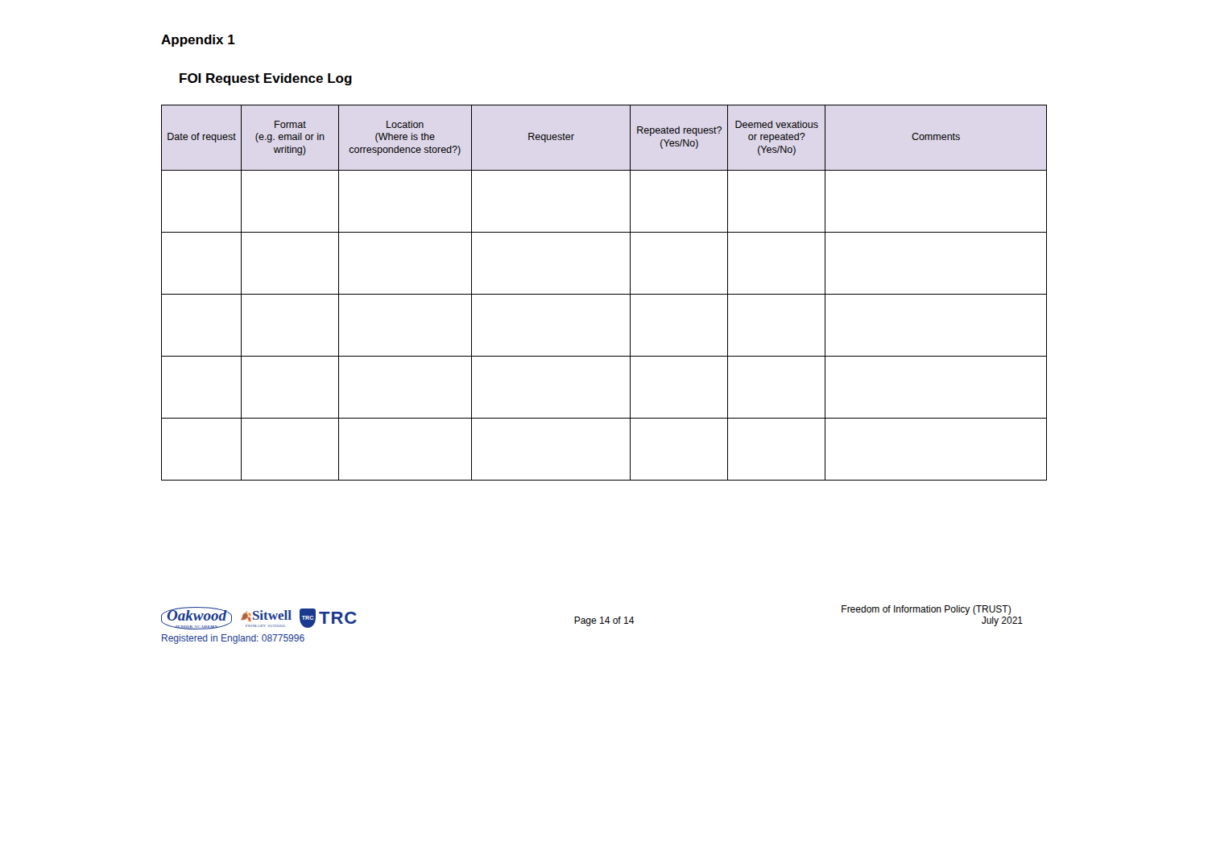Appendix 1
FOI Request Evidence Log
| Date of request | Format (e.g. email or in writing) | Location (Where is the correspondence stored?) | Requester | Repeated request? (Yes/No) | Deemed vexatious or repeated? (Yes/No) | Comments |
| --- | --- | --- | --- | --- | --- | --- |
OakwoodJUNIOR ACADEMY 🍂SitwellPRIMARY SCHOOL TRC TRC
Registered in England: 08775996
Page 14 of 14
Freedom of Information Policy (TRUST)
July 2021